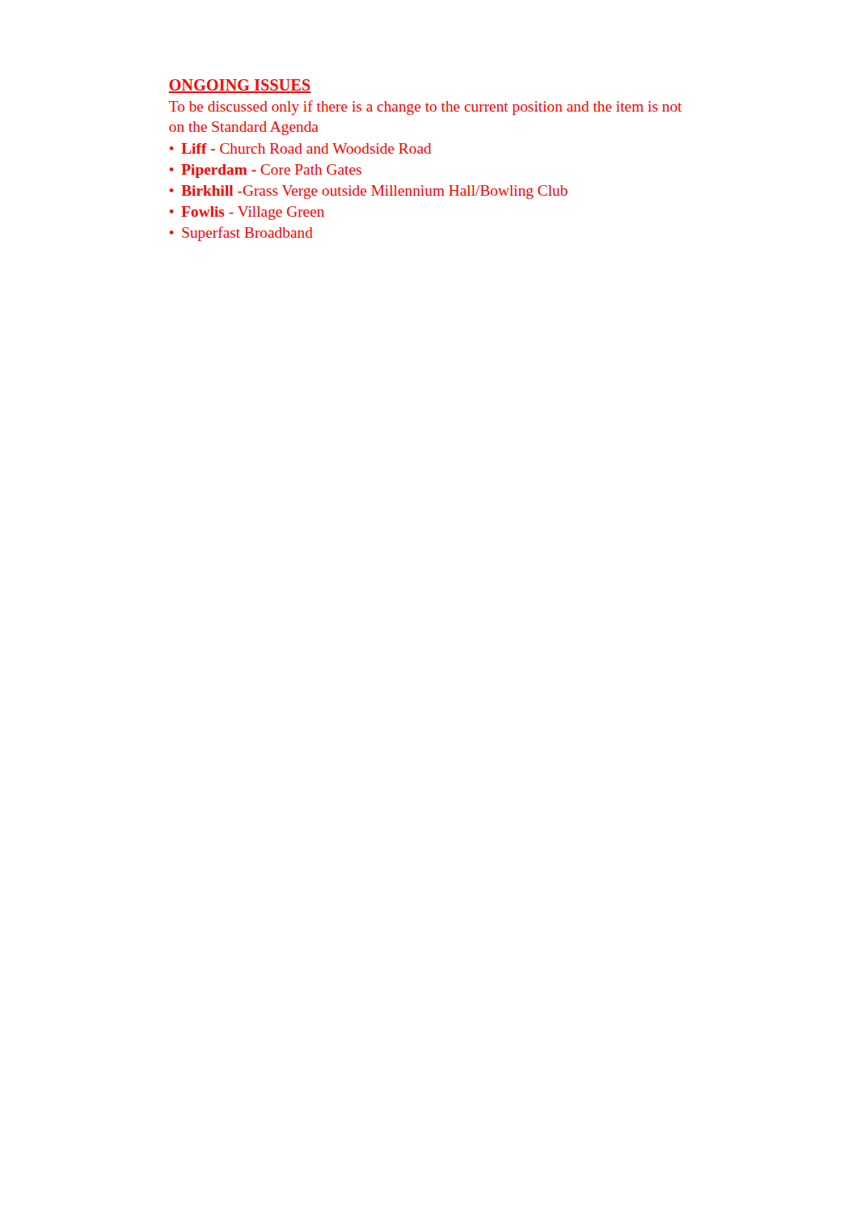ONGOING ISSUES
To be discussed only if there is a change to the current position and the item is not on the Standard Agenda
Liff - Church Road and Woodside Road
Piperdam - Core Path Gates
Birkhill -Grass Verge outside Millennium Hall/Bowling Club
Fowlis - Village Green
Superfast Broadband